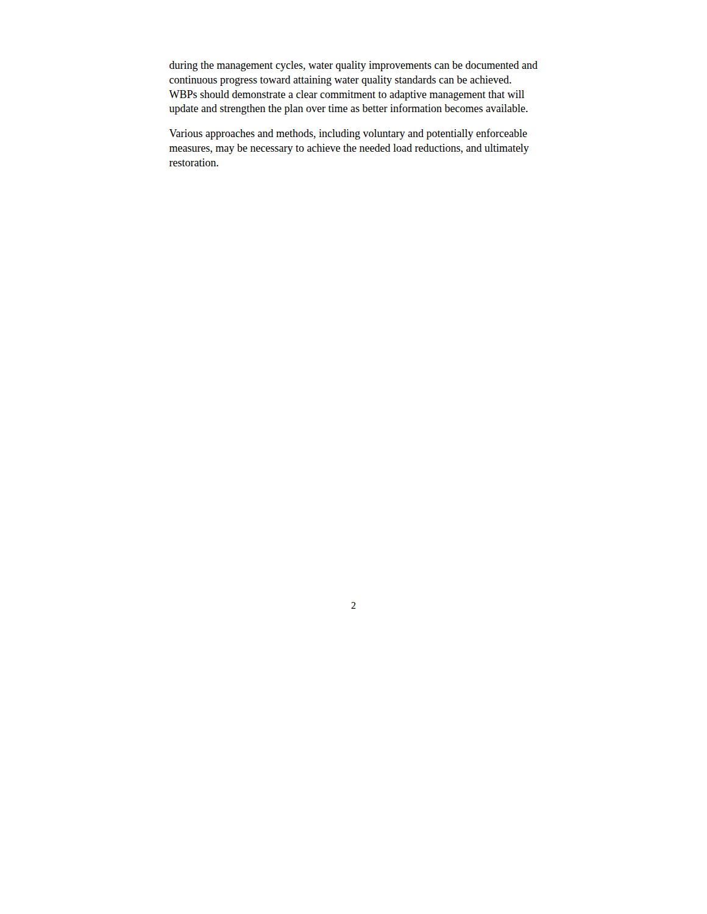during the management cycles, water quality improvements can be documented and continuous progress toward attaining water quality standards can be achieved. WBPs should demonstrate a clear commitment to adaptive management that will update and strengthen the plan over time as better information becomes available.
Various approaches and methods, including voluntary and potentially enforceable measures, may be necessary to achieve the needed load reductions, and ultimately restoration.
2